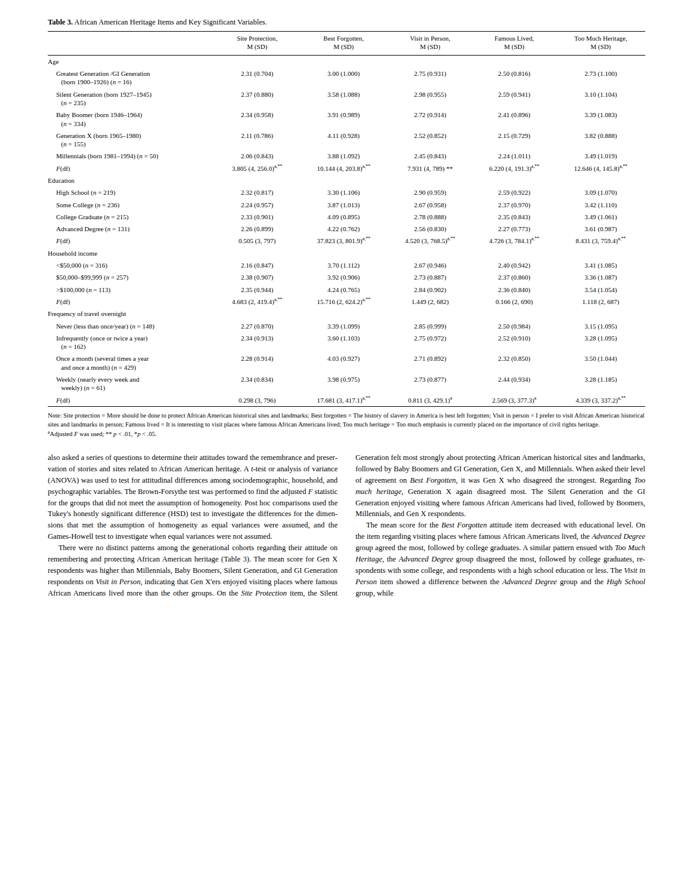Table 3. African American Heritage Items and Key Significant Variables.
| | Site Protection, M (SD) | Best Forgotten, M (SD) | Visit in Person, M (SD) | Famous Lived, M (SD) | Too Much Heritage, M (SD) |
| --- | --- | --- | --- | --- | --- |
| Age | | | | | |
| Greatest Generation /GI Generation (born 1900–1926) ( n = 16) | 2.31 (0.704) | 3.00 (1.000) | 2.75 (0.931) | 2.50 (0.816) | 2.73 (1.100) |
| Silent Generation (born 1927–1945) ( n = 235) | 2.37 (0.880) | 3.58 (1.088) | 2.98 (0.955) | 2.59 (0.941) | 3.10 (1.104) |
| Baby Boomer (born 1946–1964) ( n = 334) | 2.34 (0.958) | 3.91 (0.989) | 2.72 (0.914) | 2.41 (0.896) | 3.39 (1.083) |
| Generation X (born 1965–1980) ( n = 155) | 2.11 (0.786) | 4.11 (0.928) | 2.52 (0.852) | 2.15 (0.729) | 3.82 (0.888) |
| Millennials (born 1981–1994) ( n = 50) | 2.06 (0.843) | 3.88 (1.092) | 2.45 (0.843) | 2.24 (1.011) | 3.49 (1.019) |
| F (df) | 3.805 (4, 256.0) a,** | 10.144 (4, 203.8) a,** | 7.931 (4, 789) ** | 6.220 (4, 191.3) a,** | 12.646 (4, 145.8) a,** |
| Education | | | | | |
| High School ( n = 219) | 2.32 (0.817) | 3.30 (1.106) | 2.90 (0.959) | 2.59 (0.922) | 3.09 (1.070) |
| Some College ( n = 236) | 2.24 (0.957) | 3.87 (1.013) | 2.67 (0.958) | 2.37 (0.970) | 3.42 (1.110) |
| College Graduate ( n = 215) | 2.33 (0.901) | 4.09 (0.895) | 2.78 (0.888) | 2.35 (0.843) | 3.49 (1.061) |
| Advanced Degree ( n = 131) | 2.26 (0.899) | 4.22 (0.762) | 2.56 (0.830) | 2.27 (0.773) | 3.61 (0.987) |
| F (df) | 0.505 (3, 797) | 37.823 (3, 801.9) a,** | 4.520 (3, 768.5) a,** | 4.726 (3, 784.1) a,** | 8.431 (3, 759.4) a,** |
| Household income | | | | | |
| <$50,000 ( n = 316) | 2.16 (0.847) | 3.70 (1.112) | 2.67 (0.946) | 2.40 (0.942) | 3.41 (1.085) |
| $50,000–$99,999 ( n = 257) | 2.38 (0.907) | 3.92 (0.906) | 2.73 (0.887) | 2.37 (0.860) | 3.36 (1.087) |
| >$100,000 ( n = 113) | 2.35 (0.944) | 4.24 (0.765) | 2.84 (0.902) | 2.36 (0.840) | 3.54 (1.054) |
| F (df) | 4.683 (2, 419.4) a,** | 15.716 (2, 624.2) a,** | 1.449 (2, 682) | 0.166 (2, 690) | 1.118 (2, 687) |
| Frequency of travel overnight | | | | | |
| Never (less than once/year) ( n = 148) | 2.27 (0.870) | 3.39 (1.099) | 2.85 (0.999) | 2.50 (0.984) | 3.15 (1.095) |
| Infrequently (once or twice a year) ( n = 162) | 2.34 (0.913) | 3.60 (1.103) | 2.75 (0.972) | 2.52 (0.910) | 3.28 (1.095) |
| Once a month (several times a year and once a month) ( n = 429) | 2.28 (0.914) | 4.03 (0.927) | 2.71 (0.892) | 2.32 (0.850) | 3.50 (1.044) |
| Weekly (nearly every week and weekly) ( n = 61) | 2.34 (0.834) | 3.98 (0.975) | 2.73 (0.877) | 2.44 (0.934) | 3.28 (1.185) |
| F (df) | 0.298 (3, 796) | 17.681 (3, 417.1) a,** | 0.811 (3, 429.1) a | 2.569 (3, 377.3) a | 4.339 (3, 337.2) a,** |
Note: Site protection = More should be done to protect African American historical sites and landmarks; Best forgotten = The history of slavery in America is best left forgotten; Visit in person = I prefer to visit African American historical sites and landmarks in person; Famous lived = It is interesting to visit places where famous African Americans lived; Too much heritage = Too much emphasis is currently placed on the importance of civil rights heritage.
aAdjusted F was used; ** p < .01, *p < .05.
also asked a series of questions to determine their attitudes toward the remembrance and preservation of stories and sites related to African American heritage. A t-test or analysis of variance (ANOVA) was used to test for attitudinal differences among sociodemographic, household, and psychographic variables. The Brown-Forsythe test was performed to find the adjusted F statistic for the groups that did not meet the assumption of homogeneity. Post hoc comparisons used the Tukey's honestly significant difference (HSD) test to investigate the differences for the dimensions that met the assumption of homogeneity as equal variances were assumed, and the Games-Howell test to investigate when equal variances were not assumed.
There were no distinct patterns among the generational cohorts regarding their attitude on remembering and protecting African American heritage (Table 3). The mean score for Gen X respondents was higher than Millennials, Baby Boomers, Silent Generation, and GI Generation respondents on Visit in Person, indicating that Gen X'ers enjoyed visiting places where famous African Americans lived more than the other groups. On the Site Protection item, the Silent Generation felt most strongly about protecting African American historical sites and landmarks, followed by Baby Boomers and GI Generation, Gen X, and Millennials. When asked their level of agreement on Best Forgotten, it was Gen X who disagreed the strongest. Regarding Too much heritage, Generation X again disagreed most. The Silent Generation and the GI Generation enjoyed visiting where famous African Americans had lived, followed by Boomers, Millennials, and Gen X respondents.
The mean score for the Best Forgotten attitude item decreased with educational level. On the item regarding visiting places where famous African Americans lived, the Advanced Degree group agreed the most, followed by college graduates. A similar pattern ensued with Too Much Heritage, the Advanced Degree group disagreed the most, followed by college graduates, respondents with some college, and respondents with a high school education or less. The Visit in Person item showed a difference between the Advanced Degree group and the High School group, while